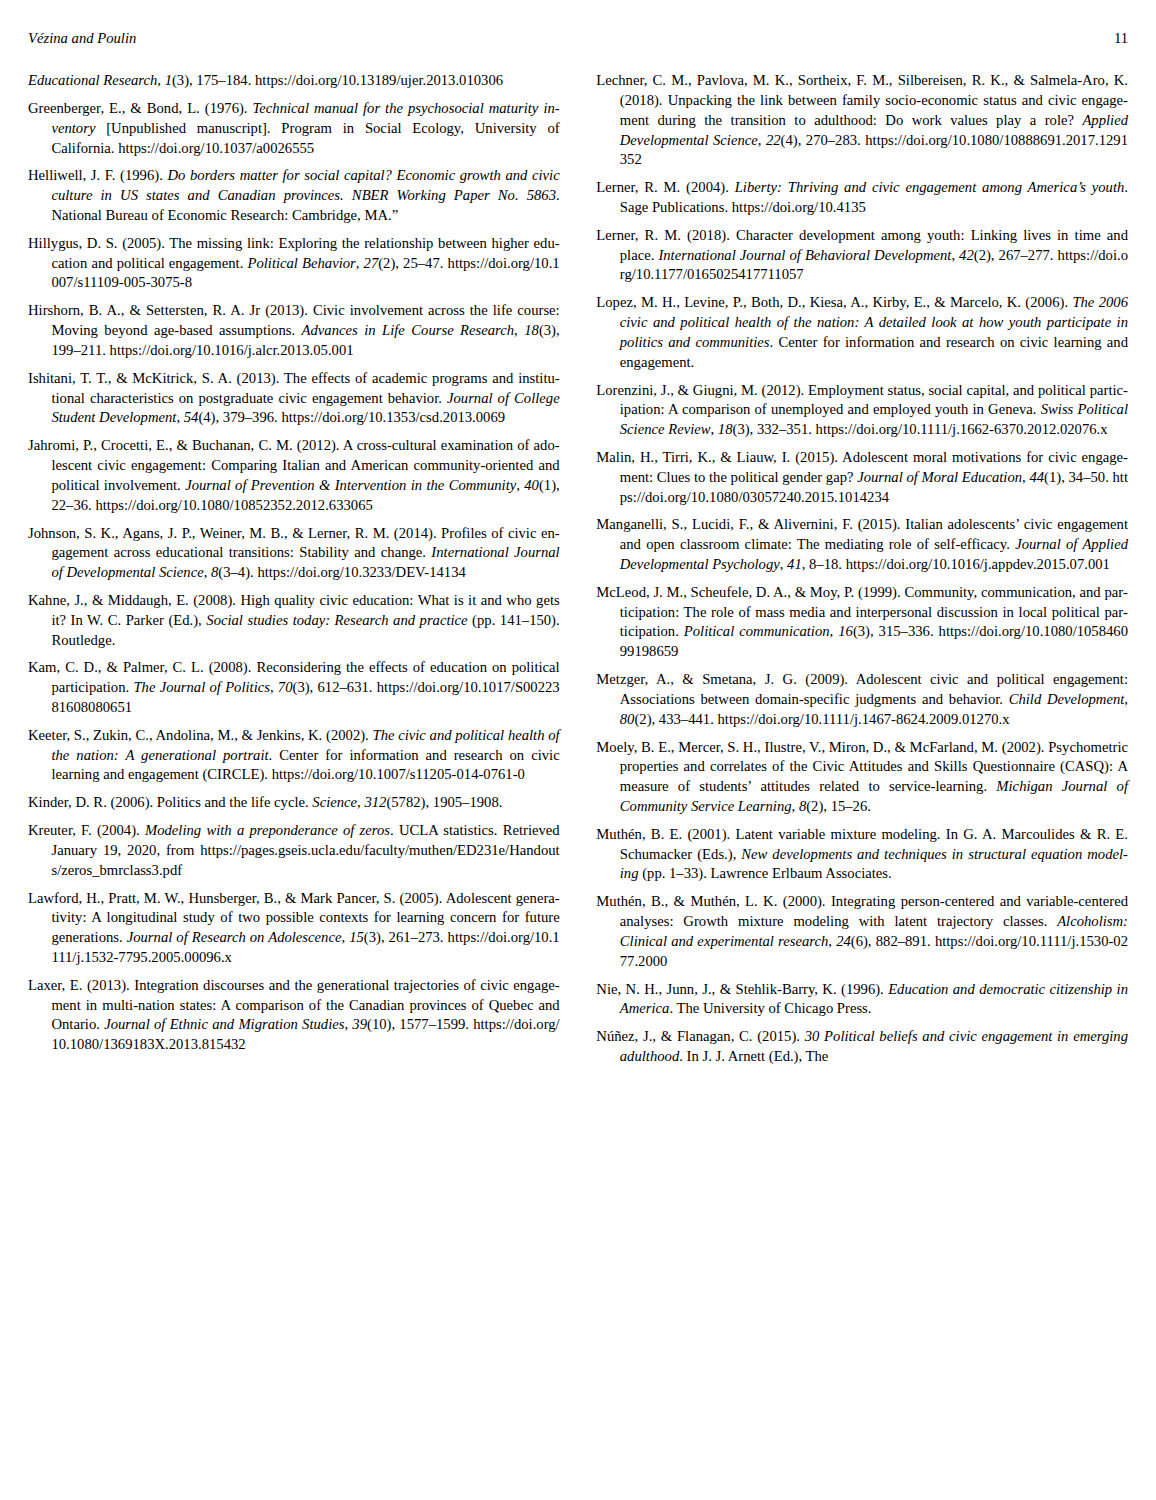Vézina and Poulin 11
Educational Research, 1(3), 175–184. https://doi.org/10.13189/ujer.2013.010306
Greenberger, E., & Bond, L. (1976). Technical manual for the psychosocial maturity inventory [Unpublished manuscript]. Program in Social Ecology, University of California. https://doi.org/10.1037/a0026555
Helliwell, J. F. (1996). Do borders matter for social capital? Economic growth and civic culture in US states and Canadian provinces. NBER Working Paper No. 5863. National Bureau of Economic Research: Cambridge, MA.”
Hillygus, D. S. (2005). The missing link: Exploring the relationship between higher education and political engagement. Political Behavior, 27(2), 25–47. https://doi.org/10.1007/s11109-005-3075-8
Hirshorn, B. A., & Settersten, R. A. Jr (2013). Civic involvement across the life course: Moving beyond age-based assumptions. Advances in Life Course Research, 18(3), 199–211. https://doi.org/10.1016/j.alcr.2013.05.001
Ishitani, T. T., & McKitrick, S. A. (2013). The effects of academic programs and institutional characteristics on postgraduate civic engagement behavior. Journal of College Student Development, 54(4), 379–396. https://doi.org/10.1353/csd.2013.0069
Jahromi, P., Crocetti, E., & Buchanan, C. M. (2012). A cross-cultural examination of adolescent civic engagement: Comparing Italian and American community-oriented and political involvement. Journal of Prevention & Intervention in the Community, 40(1), 22–36. https://doi.org/10.1080/10852352.2012.633065
Johnson, S. K., Agans, J. P., Weiner, M. B., & Lerner, R. M. (2014). Profiles of civic engagement across educational transitions: Stability and change. International Journal of Developmental Science, 8(3–4). https://doi.org/10.3233/DEV-14134
Kahne, J., & Middaugh, E. (2008). High quality civic education: What is it and who gets it? In W. C. Parker (Ed.), Social studies today: Research and practice (pp. 141–150). Routledge.
Kam, C. D., & Palmer, C. L. (2008). Reconsidering the effects of education on political participation. The Journal of Politics, 70(3), 612–631. https://doi.org/10.1017/S0022381608080651
Keeter, S., Zukin, C., Andolina, M., & Jenkins, K. (2002). The civic and political health of the nation: A generational portrait. Center for information and research on civic learning and engagement (CIRCLE). https://doi.org/10.1007/s11205-014-0761-0
Kinder, D. R. (2006). Politics and the life cycle. Science, 312(5782), 1905–1908.
Kreuter, F. (2004). Modeling with a preponderance of zeros. UCLA statistics. Retrieved January 19, 2020, from https://pages.gseis.ucla.edu/faculty/muthen/ED231e/Handouts/zeros_bmrclass3.pdf
Lawford, H., Pratt, M. W., Hunsberger, B., & Mark Pancer, S. (2005). Adolescent generativity: A longitudinal study of two possible contexts for learning concern for future generations. Journal of Research on Adolescence, 15(3), 261–273. https://doi.org/10.1111/j.1532-7795.2005.00096.x
Laxer, E. (2013). Integration discourses and the generational trajectories of civic engagement in multi-nation states: A comparison of the Canadian provinces of Quebec and Ontario. Journal of Ethnic and Migration Studies, 39(10), 1577–1599. https://doi.org/10.1080/1369183X.2013.815432
Lechner, C. M., Pavlova, M. K., Sortheix, F. M., Silbereisen, R. K., & Salmela-Aro, K. (2018). Unpacking the link between family socio-economic status and civic engagement during the transition to adulthood: Do work values play a role? Applied Developmental Science, 22(4), 270–283. https://doi.org/10.1080/10888691.2017.1291352
Lerner, R. M. (2004). Liberty: Thriving and civic engagement among America’s youth. Sage Publications. https://doi.org/10.4135
Lerner, R. M. (2018). Character development among youth: Linking lives in time and place. International Journal of Behavioral Development, 42(2), 267–277. https://doi.org/10.1177/0165025417711057
Lopez, M. H., Levine, P., Both, D., Kiesa, A., Kirby, E., & Marcelo, K. (2006). The 2006 civic and political health of the nation: A detailed look at how youth participate in politics and communities. Center for information and research on civic learning and engagement.
Lorenzini, J., & Giugni, M. (2012). Employment status, social capital, and political participation: A comparison of unemployed and employed youth in Geneva. Swiss Political Science Review, 18(3), 332–351. https://doi.org/10.1111/j.1662-6370.2012.02076.x
Malin, H., Tirri, K., & Liauw, I. (2015). Adolescent moral motivations for civic engagement: Clues to the political gender gap? Journal of Moral Education, 44(1), 34–50. https://doi.org/10.1080/03057240.2015.1014234
Manganelli, S., Lucidi, F., & Alivernini, F. (2015). Italian adolescents’ civic engagement and open classroom climate: The mediating role of self-efficacy. Journal of Applied Developmental Psychology, 41, 8–18. https://doi.org/10.1016/j.appdev.2015.07.001
McLeod, J. M., Scheufele, D. A., & Moy, P. (1999). Community, communication, and participation: The role of mass media and interpersonal discussion in local political participation. Political communication, 16(3), 315–336. https://doi.org/10.1080/105846099198659
Metzger, A., & Smetana, J. G. (2009). Adolescent civic and political engagement: Associations between domain-specific judgments and behavior. Child Development, 80(2), 433–441. https://doi.org/10.1111/j.1467-8624.2009.01270.x
Moely, B. E., Mercer, S. H., Ilustre, V., Miron, D., & McFarland, M. (2002). Psychometric properties and correlates of the Civic Attitudes and Skills Questionnaire (CASQ): A measure of students’ attitudes related to service-learning. Michigan Journal of Community Service Learning, 8(2), 15–26.
Muthén, B. E. (2001). Latent variable mixture modeling. In G. A. Marcoulides & R. E. Schumacker (Eds.), New developments and techniques in structural equation modeling (pp. 1–33). Lawrence Erlbaum Associates.
Muthén, B., & Muthén, L. K. (2000). Integrating person-centered and variable-centered analyses: Growth mixture modeling with latent trajectory classes. Alcoholism: Clinical and experimental research, 24(6), 882–891. https://doi.org/10.1111/j.1530-0277.2000
Nie, N. H., Junn, J., & Stehlik-Barry, K. (1996). Education and democratic citizenship in America. The University of Chicago Press.
Núñez, J., & Flanagan, C. (2015). 30 Political beliefs and civic engagement in emerging adulthood. In J. J. Arnett (Ed.), The